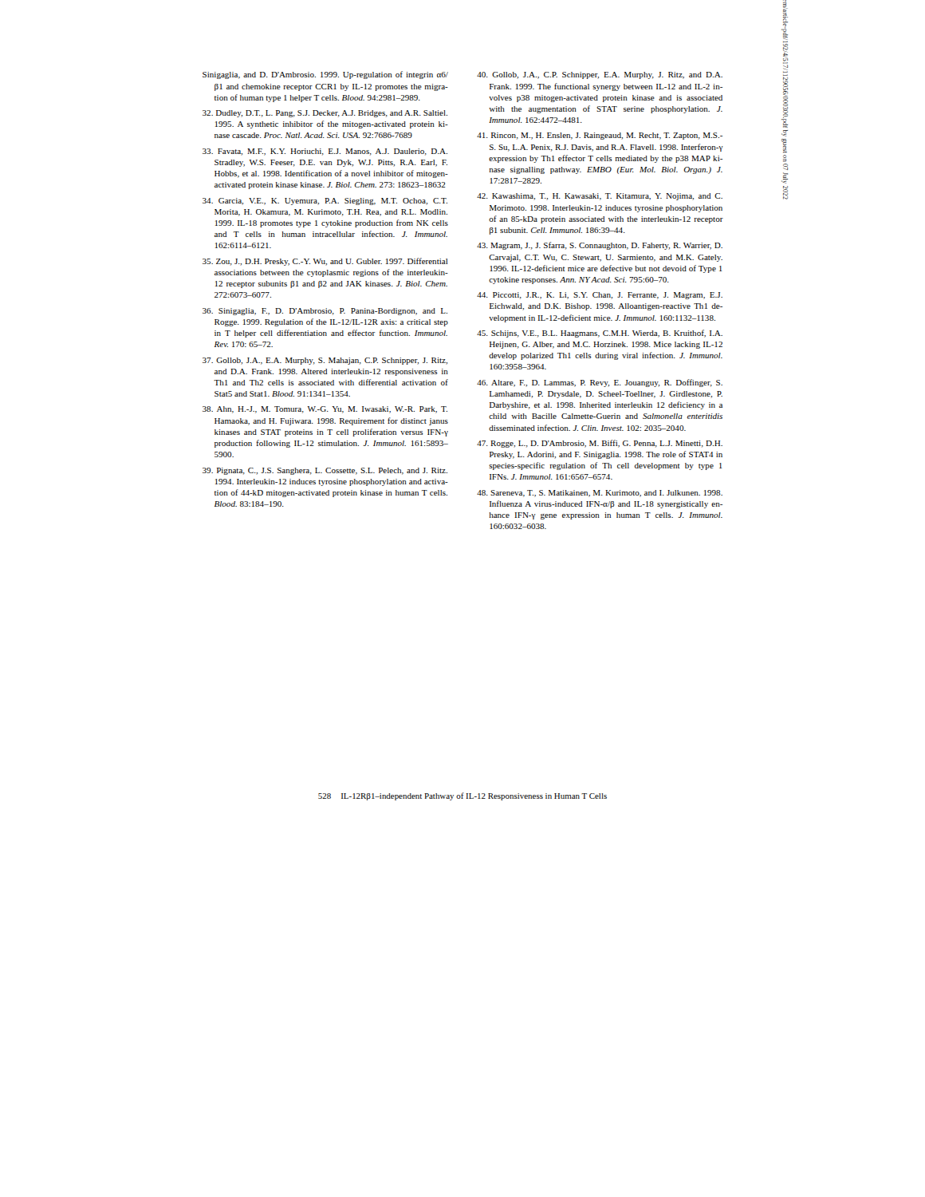Sinigaglia, and D. D'Ambrosio. 1999. Up-regulation of integrin α6/β1 and chemokine receptor CCR1 by IL-12 promotes the migration of human type 1 helper T cells. Blood. 94:2981–2989.
32. Dudley, D.T., L. Pang, S.J. Decker, A.J. Bridges, and A.R. Saltiel. 1995. A synthetic inhibitor of the mitogen-activated protein kinase cascade. Proc. Natl. Acad. Sci. USA. 92:7686-7689
33. Favata, M.F., K.Y. Horiuchi, E.J. Manos, A.J. Daulerio, D.A. Stradley, W.S. Feeser, D.E. van Dyk, W.J. Pitts, R.A. Earl, F. Hobbs, et al. 1998. Identification of a novel inhibitor of mitogen-activated protein kinase kinase. J. Biol. Chem. 273: 18623–18632
34. Garcia, V.E., K. Uyemura, P.A. Siegling, M.T. Ochoa, C.T. Morita, H. Okamura, M. Kurimoto, T.H. Rea, and R.L. Modlin. 1999. IL-18 promotes type 1 cytokine production from NK cells and T cells in human intracellular infection. J. Immunol. 162:6114–6121.
35. Zou, J., D.H. Presky, C.-Y. Wu, and U. Gubler. 1997. Differential associations between the cytoplasmic regions of the interleukin-12 receptor subunits β1 and β2 and JAK kinases. J. Biol. Chem. 272:6073–6077.
36. Sinigaglia, F., D. D'Ambrosio, P. Panina-Bordignon, and L. Rogge. 1999. Regulation of the IL-12/IL-12R axis: a critical step in T helper cell differentiation and effector function. Immunol. Rev. 170: 65–72.
37. Gollob, J.A., E.A. Murphy, S. Mahajan, C.P. Schnipper, J. Ritz, and D.A. Frank. 1998. Altered interleukin-12 responsiveness in Th1 and Th2 cells is associated with differential activation of Stat5 and Stat1. Blood. 91:1341–1354.
38. Ahn, H.-J., M. Tomura, W.-G. Yu, M. Iwasaki, W.-R. Park, T. Hamaoka, and H. Fujiwara. 1998. Requirement for distinct janus kinases and STAT proteins in T cell proliferation versus IFN-γ production following IL-12 stimulation. J. Immunol. 161:5893–5900.
39. Pignata, C., J.S. Sanghera, L. Cossette, S.L. Pelech, and J. Ritz. 1994. Interleukin-12 induces tyrosine phosphorylation and activation of 44-kD mitogen-activated protein kinase in human T cells. Blood. 83:184–190.
40. Gollob, J.A., C.P. Schnipper, E.A. Murphy, J. Ritz, and D.A. Frank. 1999. The functional synergy between IL-12 and IL-2 involves p38 mitogen-activated protein kinase and is associated with the augmentation of STAT serine phosphorylation. J. Immunol. 162:4472–4481.
41. Rincon, M., H. Enslen, J. Raingeaud, M. Recht, T. Zapton, M.S.-S. Su, L.A. Penix, R.J. Davis, and R.A. Flavell. 1998. Interferon-γ expression by Th1 effector T cells mediated by the p38 MAP kinase signalling pathway. EMBO (Eur. Mol. Biol. Organ.) J. 17:2817–2829.
42. Kawashima, T., H. Kawasaki, T. Kitamura, Y. Nojima, and C. Morimoto. 1998. Interleukin-12 induces tyrosine phosphorylation of an 85-kDa protein associated with the interleukin-12 receptor β1 subunit. Cell. Immunol. 186:39–44.
43. Magram, J., J. Sfarra, S. Connaughton, D. Faherty, R. Warrier, D. Carvajal, C.T. Wu, C. Stewart, U. Sarmiento, and M.K. Gately. 1996. IL-12-deficient mice are defective but not devoid of Type 1 cytokine responses. Ann. NY Acad. Sci. 795:60–70.
44. Piccotti, J.R., K. Li, S.Y. Chan, J. Ferrante, J. Magram, E.J. Eichwald, and D.K. Bishop. 1998. Alloantigen-reactive Th1 development in IL-12-deficient mice. J. Immunol. 160:1132–1138.
45. Schijns, V.E., B.L. Haagmans, C.M.H. Wierda, B. Kruithof, I.A. Heijnen, G. Alber, and M.C. Horzinek. 1998. Mice lacking IL-12 develop polarized Th1 cells during viral infection. J. Immunol. 160:3958–3964.
46. Altare, F., D. Lammas, P. Revy, E. Jouanguy, R. Doffinger, S. Lamhamedi, P. Drysdale, D. Scheel-Toellner, J. Girdlestone, P. Darbyshire, et al. 1998. Inherited interleukin 12 deficiency in a child with Bacille Calmette-Guerin and Salmonella enteritidis disseminated infection. J. Clin. Invest. 102: 2035–2040.
47. Rogge, L., D. D'Ambrosio, M. Biffi, G. Penna, L.J. Minetti, D.H. Presky, L. Adorini, and F. Sinigaglia. 1998. The role of STAT4 in species-specific regulation of Th cell development by type 1 IFNs. J. Immunol. 161:6567–6574.
48. Sareneva, T., S. Matikainen, M. Kurimoto, and I. Julkunen. 1998. Influenza A virus-induced IFN-α/β and IL-18 synergistically enhance IFN-γ gene expression in human T cells. J. Immunol. 160:6032–6038.
528 IL-12Rβ1–independent Pathway of IL-12 Responsiveness in Human T Cells
Downloaded from http://rupress.org/jem/article-pdf/192/4/517/1129056/000300.pdf by guest on 07 July 2022